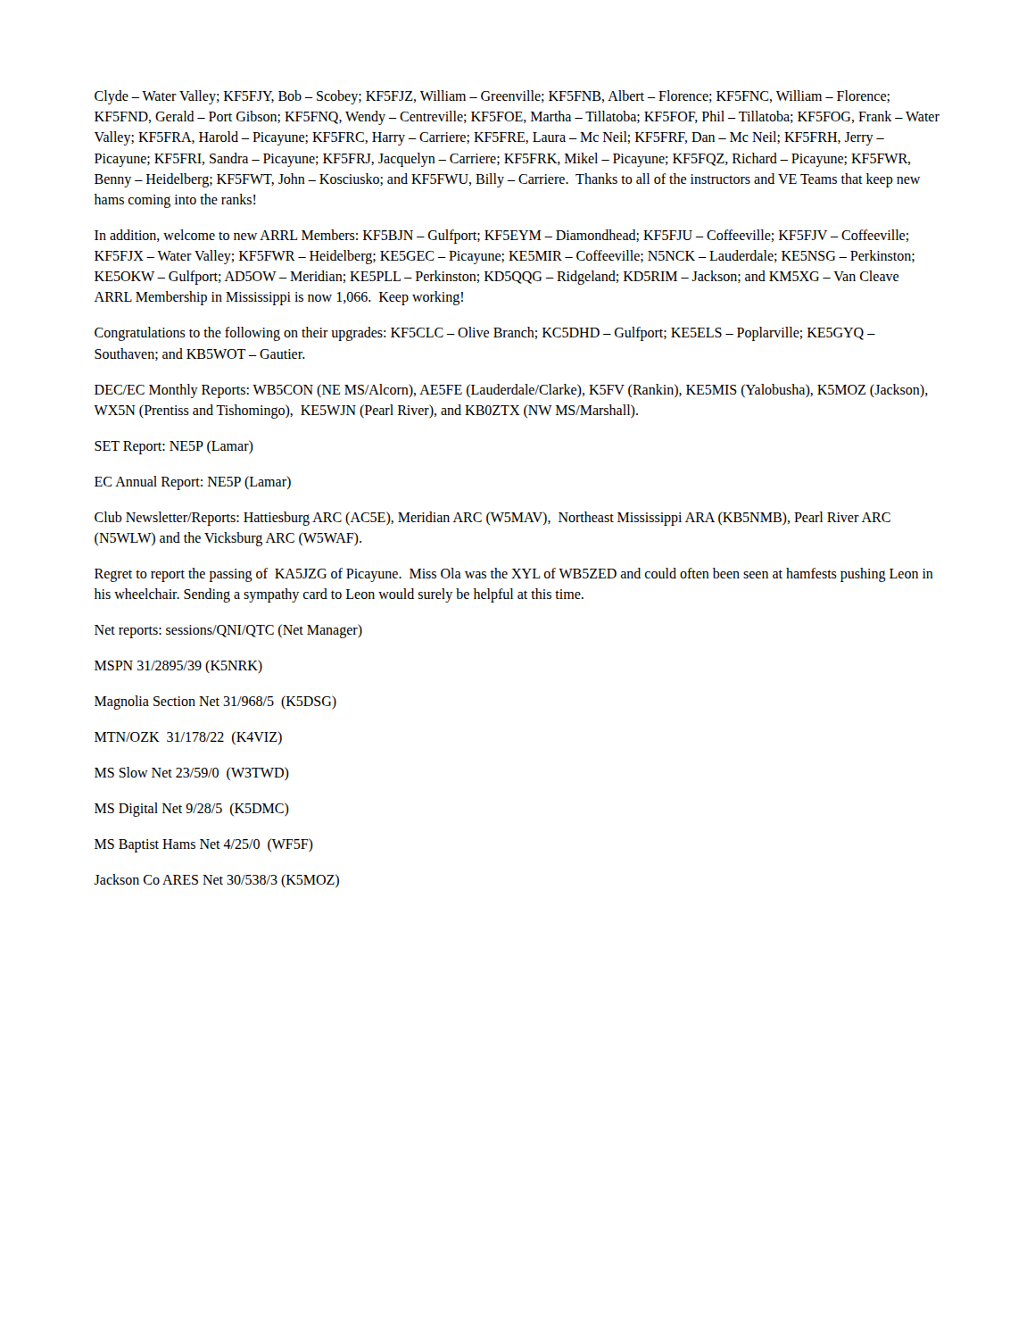Clyde – Water Valley; KF5FJY, Bob – Scobey; KF5FJZ, William – Greenville; KF5FNB, Albert – Florence; KF5FNC, William – Florence; KF5FND, Gerald – Port Gibson; KF5FNQ, Wendy – Centreville; KF5FOE, Martha – Tillatoba; KF5FOF, Phil – Tillatoba; KF5FOG, Frank – Water Valley; KF5FRA, Harold – Picayune; KF5FRC, Harry – Carriere; KF5FRE, Laura – Mc Neil; KF5FRF, Dan – Mc Neil; KF5FRH, Jerry – Picayune; KF5FRI, Sandra – Picayune; KF5FRJ, Jacquelyn – Carriere; KF5FRK, Mikel – Picayune; KF5FQZ, Richard – Picayune; KF5FWR, Benny – Heidelberg; KF5FWT, John – Kosciusko; and KF5FWU, Billy – Carriere. Thanks to all of the instructors and VE Teams that keep new hams coming into the ranks!
In addition, welcome to new ARRL Members: KF5BJN – Gulfport; KF5EYM – Diamondhead; KF5FJU – Coffeeville; KF5FJV – Coffeeville; KF5FJX – Water Valley; KF5FWR – Heidelberg; KE5GEC – Picayune; KE5MIR – Coffeeville; N5NCK – Lauderdale; KE5NSG – Perkinston; KE5OKW – Gulfport; AD5OW – Meridian; KE5PLL – Perkinston; KD5QQG – Ridgeland; KD5RIM – Jackson; and KM5XG – Van Cleave ARRL Membership in Mississippi is now 1,066. Keep working!
Congratulations to the following on their upgrades: KF5CLC – Olive Branch; KC5DHD – Gulfport; KE5ELS – Poplarville; KE5GYQ – Southaven; and KB5WOT – Gautier.
DEC/EC Monthly Reports: WB5CON (NE MS/Alcorn), AE5FE (Lauderdale/Clarke), K5FV (Rankin), KE5MIS (Yalobusha), K5MOZ (Jackson), WX5N (Prentiss and Tishomingo), KE5WJN (Pearl River), and KB0ZTX (NW MS/Marshall).
SET Report: NE5P (Lamar)
EC Annual Report: NE5P (Lamar)
Club Newsletter/Reports: Hattiesburg ARC (AC5E), Meridian ARC (W5MAV), Northeast Mississippi ARA (KB5NMB), Pearl River ARC (N5WLW) and the Vicksburg ARC (W5WAF).
Regret to report the passing of KA5JZG of Picayune. Miss Ola was the XYL of WB5ZED and could often been seen at hamfests pushing Leon in his wheelchair. Sending a sympathy card to Leon would surely be helpful at this time.
Net reports: sessions/QNI/QTC (Net Manager)
MSPN 31/2895/39 (K5NRK)
Magnolia Section Net 31/968/5 (K5DSG)
MTN/OZK 31/178/22 (K4VIZ)
MS Slow Net 23/59/0 (W3TWD)
MS Digital Net 9/28/5 (K5DMC)
MS Baptist Hams Net 4/25/0 (WF5F)
Jackson Co ARES Net 30/538/3 (K5MOZ)